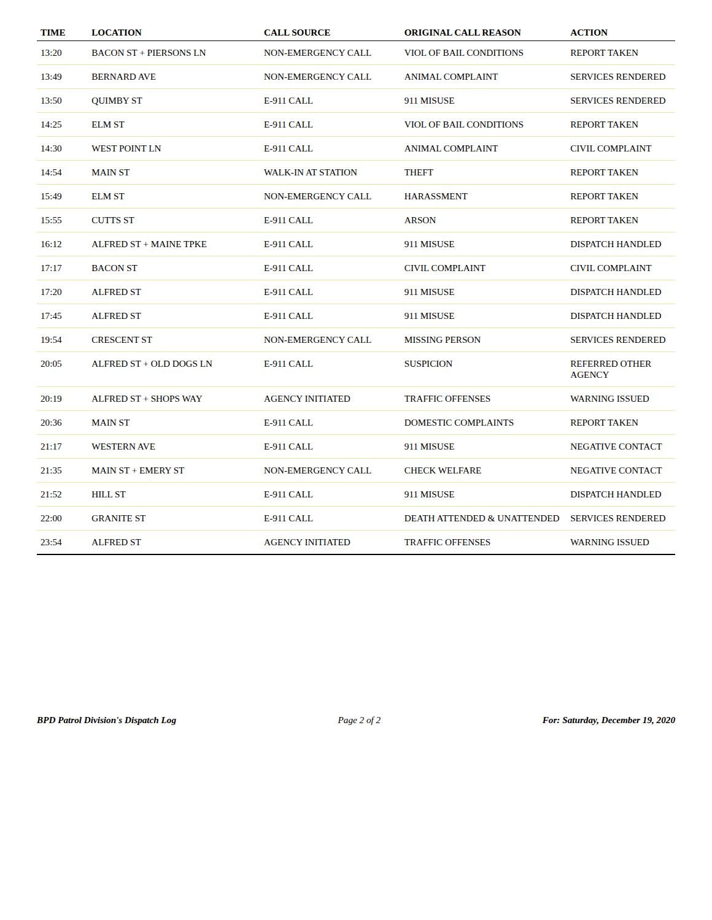| TIME | LOCATION | CALL SOURCE | ORIGINAL CALL REASON | ACTION |
| --- | --- | --- | --- | --- |
| 13:20 | BACON ST + PIERSONS LN | NON-EMERGENCY CALL | VIOL OF BAIL CONDITIONS | REPORT TAKEN |
| 13:49 | BERNARD AVE | NON-EMERGENCY CALL | ANIMAL COMPLAINT | SERVICES RENDERED |
| 13:50 | QUIMBY ST | E-911 CALL | 911 MISUSE | SERVICES RENDERED |
| 14:25 | ELM ST | E-911 CALL | VIOL OF BAIL CONDITIONS | REPORT TAKEN |
| 14:30 | WEST POINT LN | E-911 CALL | ANIMAL COMPLAINT | CIVIL COMPLAINT |
| 14:54 | MAIN ST | WALK-IN AT STATION | THEFT | REPORT TAKEN |
| 15:49 | ELM ST | NON-EMERGENCY CALL | HARASSMENT | REPORT TAKEN |
| 15:55 | CUTTS ST | E-911 CALL | ARSON | REPORT TAKEN |
| 16:12 | ALFRED ST + MAINE TPKE | E-911 CALL | 911 MISUSE | DISPATCH HANDLED |
| 17:17 | BACON ST | E-911 CALL | CIVIL COMPLAINT | CIVIL COMPLAINT |
| 17:20 | ALFRED ST | E-911 CALL | 911 MISUSE | DISPATCH HANDLED |
| 17:45 | ALFRED ST | E-911 CALL | 911 MISUSE | DISPATCH HANDLED |
| 19:54 | CRESCENT ST | NON-EMERGENCY CALL | MISSING PERSON | SERVICES RENDERED |
| 20:05 | ALFRED ST + OLD DOGS LN | E-911 CALL | SUSPICION | REFERRED OTHER AGENCY |
| 20:19 | ALFRED ST + SHOPS WAY | AGENCY INITIATED | TRAFFIC OFFENSES | WARNING ISSUED |
| 20:36 | MAIN ST | E-911 CALL | DOMESTIC COMPLAINTS | REPORT TAKEN |
| 21:17 | WESTERN AVE | E-911 CALL | 911 MISUSE | NEGATIVE CONTACT |
| 21:35 | MAIN ST + EMERY ST | NON-EMERGENCY CALL | CHECK WELFARE | NEGATIVE CONTACT |
| 21:52 | HILL ST | E-911 CALL | 911 MISUSE | DISPATCH HANDLED |
| 22:00 | GRANITE ST | E-911 CALL | DEATH ATTENDED & UNATTENDED | SERVICES RENDERED |
| 23:54 | ALFRED ST | AGENCY INITIATED | TRAFFIC OFFENSES | WARNING ISSUED |
BPD Patrol Division's Dispatch Log Page 2 of 2 For: Saturday, December 19, 2020